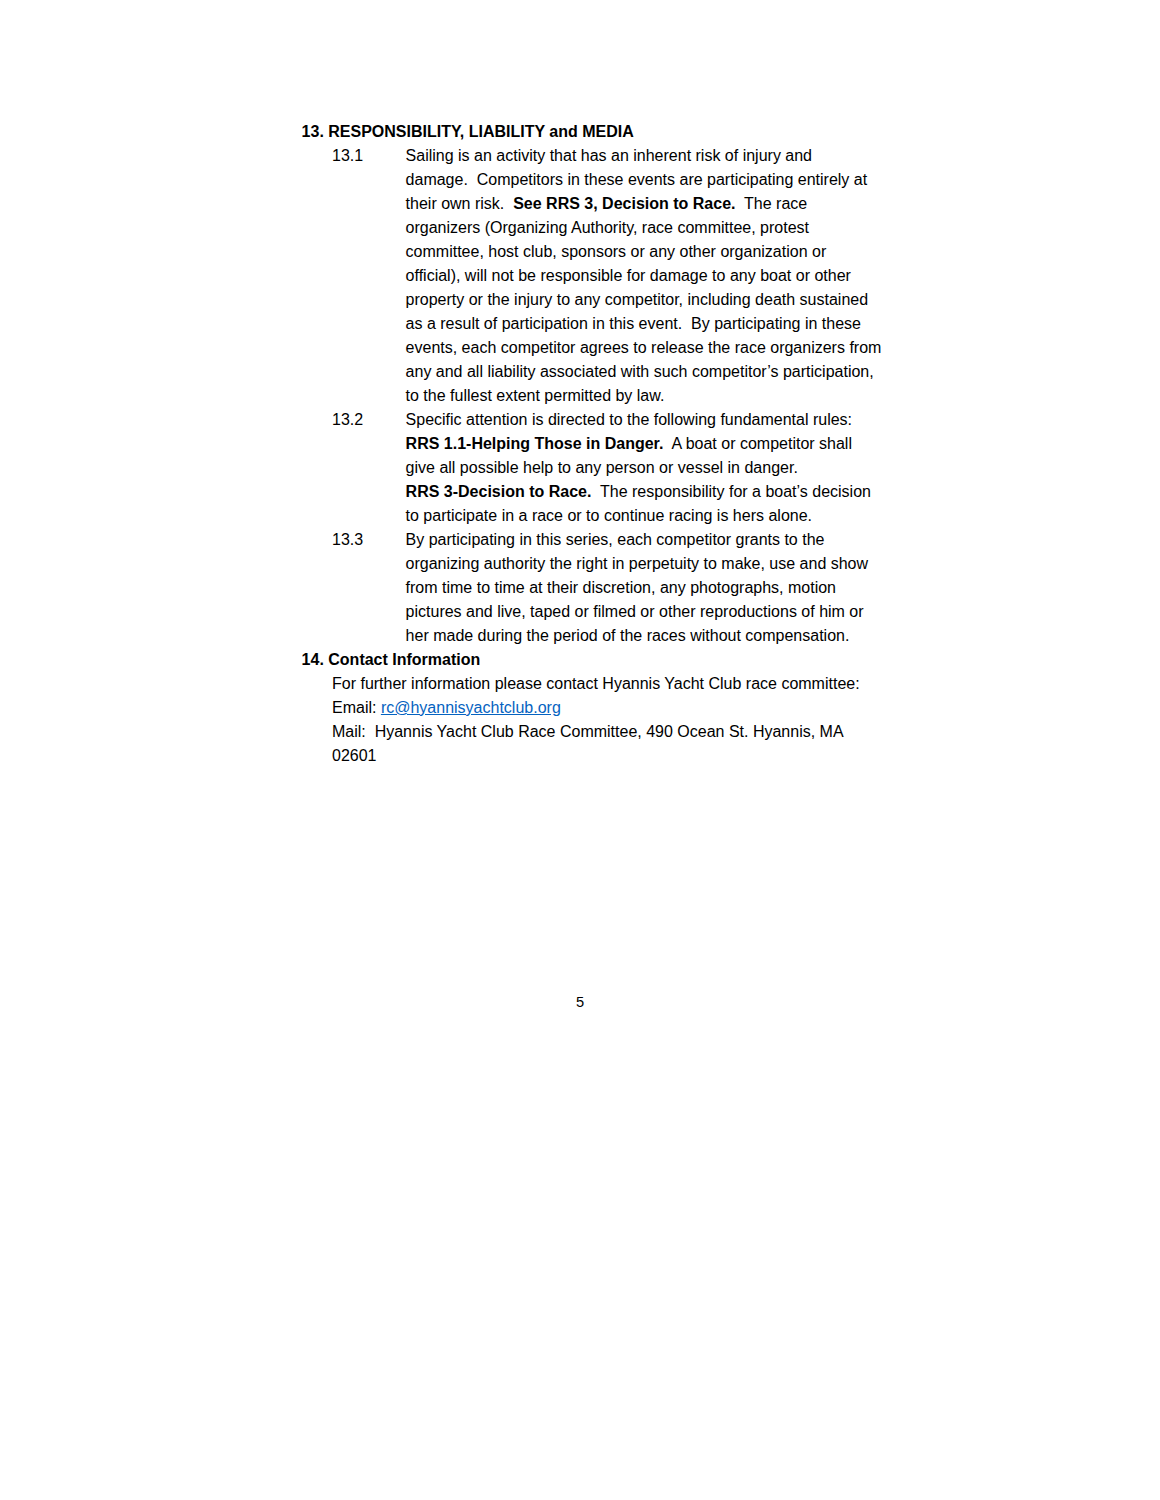13. RESPONSIBILITY, LIABILITY and MEDIA
13.1 Sailing is an activity that has an inherent risk of injury and damage. Competitors in these events are participating entirely at their own risk. See RRS 3, Decision to Race. The race organizers (Organizing Authority, race committee, protest committee, host club, sponsors or any other organization or official), will not be responsible for damage to any boat or other property or the injury to any competitor, including death sustained as a result of participation in this event. By participating in these events, each competitor agrees to release the race organizers from any and all liability associated with such competitor’s participation, to the fullest extent permitted by law.
13.2 Specific attention is directed to the following fundamental rules:
RRS 1.1-Helping Those in Danger. A boat or competitor shall give all possible help to any person or vessel in danger.
RRS 3-Decision to Race. The responsibility for a boat’s decision to participate in a race or to continue racing is hers alone.
13.3 By participating in this series, each competitor grants to the organizing authority the right in perpetuity to make, use and show from time to time at their discretion, any photographs, motion pictures and live, taped or filmed or other reproductions of him or her made during the period of the races without compensation.
14. Contact Information
For further information please contact Hyannis Yacht Club race committee:
Email: rc@hyannisyachtclub.org
Mail: Hyannis Yacht Club Race Committee, 490 Ocean St. Hyannis, MA 02601
5